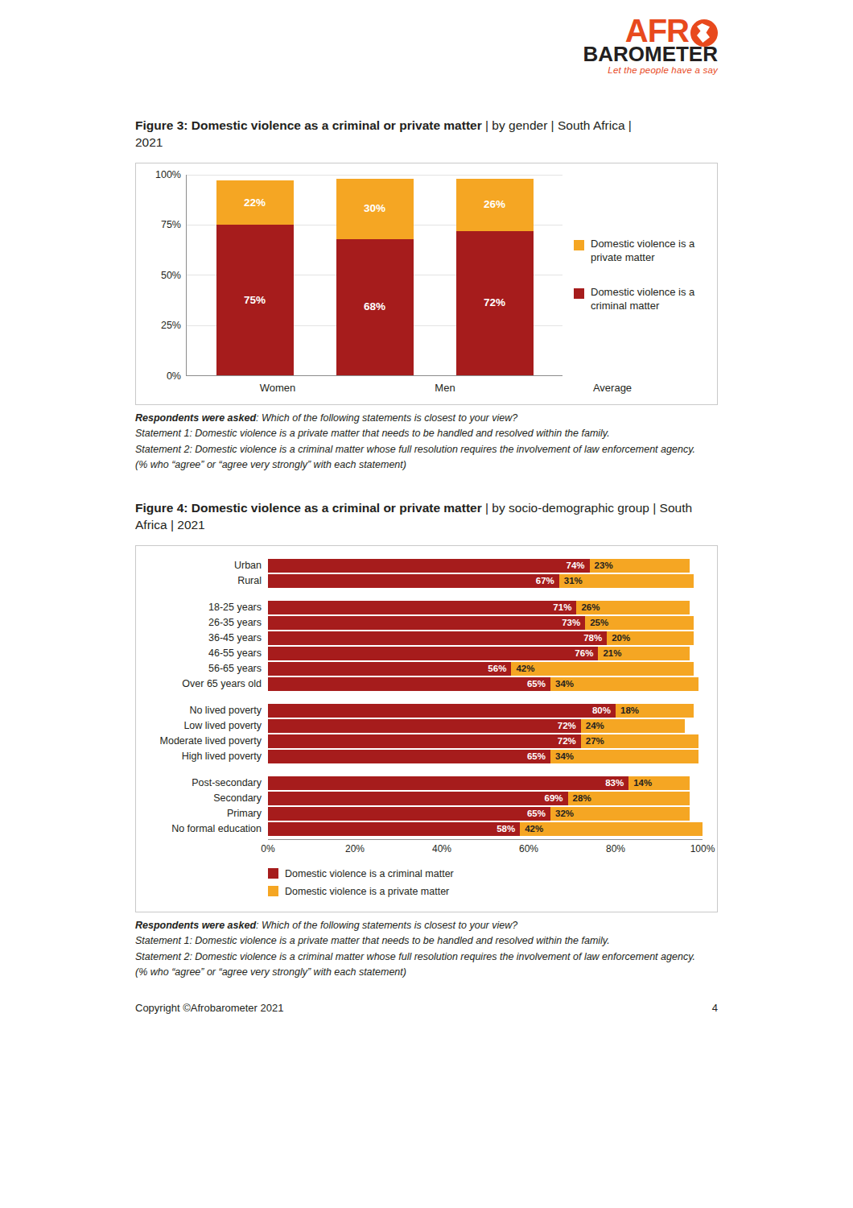AFR
BAROMETER
Let the people have a say
Figure 3: Domestic violence as a criminal or private matter | by gender | South Africa | 2021
100% 75% 50% 25% 0%
22%
75%
30%
68%
26%
72%
Domestic violence is a private matter
Domestic violence is a criminal matter
Women Men Average
Respondents were asked: Which of the following statements is closest to your view?
Statement 1: Domestic violence is a private matter that needs to be handled and resolved within the family.
Statement 2: Domestic violence is a criminal matter whose full resolution requires the involvement of law enforcement agency.
(% who “agree” or “agree very strongly” with each statement)
Figure 4: Domestic violence as a criminal or private matter | by socio-demographic group | South Africa | 2021
Urban
74%
23%
Rural
67%
31%
18-25 years
71%
26%
26-35 years
73%
25%
36-45 years
78%
20%
46-55 years
76%
21%
56-65 years
56%
42%
Over 65 years old
65%
34%
No lived poverty
80%
18%
Low lived poverty
72%
24%
Moderate lived poverty
72%
27%
High lived poverty
65%
34%
Post-secondary
83%
14%
Secondary
69%
28%
Primary
65%
32%
No formal education
58%
42%
0% 20% 40% 60% 80% 100%
Domestic violence is a criminal matter
Domestic violence is a private matter
Respondents were asked: Which of the following statements is closest to your view?
Statement 1: Domestic violence is a private matter that needs to be handled and resolved within the family.
Statement 2: Domestic violence is a criminal matter whose full resolution requires the involvement of law enforcement agency.
(% who “agree” or “agree very strongly” with each statement)
Copyright ©Afrobarometer 2021 4